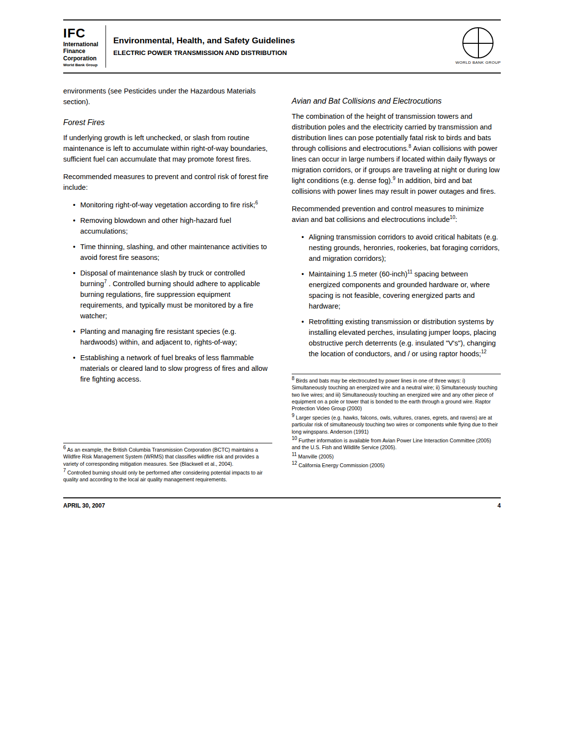IFC
International
Finance
Corporation
World Bank Group
Environmental, Health, and Safety Guidelines
ELECTRIC POWER TRANSMISSION AND DISTRIBUTION
WORLD BANK GROUP
environments (see Pesticides under the Hazardous Materials section).
Forest Fires
If underlying growth is left unchecked, or slash from routine maintenance is left to accumulate within right-of-way boundaries, sufficient fuel can accumulate that may promote forest fires.
Recommended measures to prevent and control risk of forest fire include:
Monitoring right-of-way vegetation according to fire risk;6
Removing blowdown and other high-hazard fuel accumulations;
Time thinning, slashing, and other maintenance activities to avoid forest fire seasons;
Disposal of maintenance slash by truck or controlled burning7 . Controlled burning should adhere to applicable burning regulations, fire suppression equipment requirements, and typically must be monitored by a fire watcher;
Planting and managing fire resistant species (e.g. hardwoods) within, and adjacent to, rights-of-way;
Establishing a network of fuel breaks of less flammable materials or cleared land to slow progress of fires and allow fire fighting access.
6 As an example, the British Columbia Transmission Corporation (BCTC) maintains a Wildfire Risk Management System (WRMS) that classifies wildfire risk and provides a variety of corresponding mitigation measures. See (Blackwell et al., 2004).
7 Controlled burning should only be performed after considering potential impacts to air quality and according to the local air quality management requirements.
Avian and Bat Collisions and Electrocutions
The combination of the height of transmission towers and distribution poles and the electricity carried by transmission and distribution lines can pose potentially fatal risk to birds and bats through collisions and electrocutions.8 Avian collisions with power lines can occur in large numbers if located within daily flyways or migration corridors, or if groups are traveling at night or during low light conditions (e.g. dense fog).9 In addition, bird and bat collisions with power lines may result in power outages and fires.
Recommended prevention and control measures to minimize avian and bat collisions and electrocutions include10:
Aligning transmission corridors to avoid critical habitats (e.g. nesting grounds, heronries, rookeries, bat foraging corridors, and migration corridors);
Maintaining 1.5 meter (60-inch)11 spacing between energized components and grounded hardware or, where spacing is not feasible, covering energized parts and hardware;
Retrofitting existing transmission or distribution systems by installing elevated perches, insulating jumper loops, placing obstructive perch deterrents (e.g. insulated "V's"), changing the location of conductors, and / or using raptor hoods;12
8 Birds and bats may be electrocuted by power lines in one of three ways: i) Simultaneously touching an energized wire and a neutral wire; ii) Simultaneously touching two live wires; and iii) Simultaneously touching an energized wire and any other piece of equipment on a pole or tower that is bonded to the earth through a ground wire. Raptor Protection Video Group (2000)
9 Larger species (e.g. hawks, falcons, owls, vultures, cranes, egrets, and ravens) are at particular risk of simultaneously touching two wires or components while flying due to their long wingspans. Anderson (1991)
10 Further information is available from Avian Power Line Interaction Committee (2005) and the U.S. Fish and Wildlife Service (2005).
11 Manville (2005)
12 California Energy Commission (2005)
APRIL 30, 2007 4